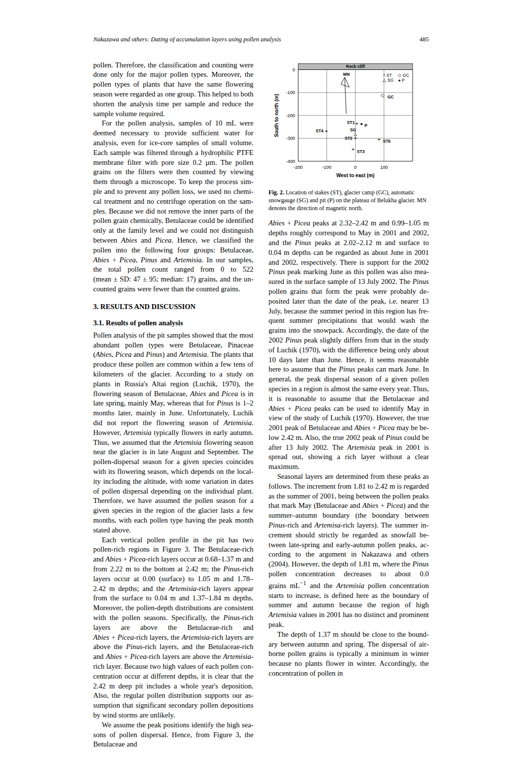Nakazawa and others: Dating of accumulation layers using pollen analysis 485
pollen. Therefore, the classification and counting were done only for the major pollen types. Moreover, the pollen types of plants that have the same flowering season were regarded as one group. This helped to both shorten the analysis time per sample and reduce the sample volume required.
For the pollen analysis, samples of 10 mL were deemed necessary to provide sufficient water for analysis, even for ice-core samples of small volume. Each sample was filtered through a hydrophilic PTFE membrane filter with pore size 0.2 µm. The pollen grains on the filters were then counted by viewing them through a microscope. To keep the process simple and to prevent any pollen loss, we used no chemical treatment and no centrifuge operation on the samples. Because we did not remove the inner parts of the pollen grain chemically, Betulaceae could be identified only at the family level and we could not distinguish between Abies and Picea. Hence, we classified the pollen into the following four groups: Betulaceae, Abies + Picea, Pinus and Artemisia. In our samples, the total pollen count ranged from 0 to 522 (mean ± SD: 47 ± 95; median: 17) grains, and the uncounted grains were fewer than the counted grains.
3. RESULTS AND DISCUSSION
3.1. Results of pollen analysis
Pollen analysis of the pit samples showed that the most abundant pollen types were Betulaceae, Pinaceae (Abies, Picea and Pinus) and Artemisia. The plants that produce these pollen are common within a few tens of kilometers of the glacier. According to a study on plants in Russia's Altai region (Luchik, 1970), the flowering season of Betulaceae, Abies and Picea is in late spring, mainly May, whereas that for Pinus is 1–2 months later, mainly in June. Unfortunately, Luchik did not report the flowering season of Artemisia. However, Artemisia typically flowers in early autumn. Thus, we assumed that the Artemisia flowering season near the glacier is in late August and September. The pollen-dispersal season for a given species coincides with its flowering season, which depends on the locality including the altitude, with some variation in dates of pollen dispersal depending on the individual plant. Therefore, we have assumed the pollen season for a given species in the region of the glacier lasts a few months, with each pollen type having the peak month stated above.
Each vertical pollen profile in the pit has two pollen-rich regions in Figure 3. The Betulaceae-rich and Abies + Picea-rich layers occur at 0.68–1.37 m and from 2.22 m to the bottom at 2.42 m; the Pinus-rich layers occur at 0.00 (surface) to 1.05 m and 1.78–2.42 m depths; and the Artemisia-rich layers appear from the surface to 0.04 m and 1.37–1.84 m depths. Moreover, the pollen-depth distributions are consistent with the pollen seasons. Specifically, the Pinus-rich layers are above the Betulaceae-rich and Abies + Picea-rich layers, the Artemisia-rich layers are above the Pinus-rich layers, and the Betulaceae-rich and Abies + Picea-rich layers are above the Artemisia-rich layer. Because two high values of each pollen concentration occur at different depths, it is clear that the 2.42 m deep pit includes a whole year's deposition. Also, the regular pollen distribution supports our assumption that significant secondary pollen depositions by wind storms are unlikely.
We assume the peak positions identify the high seasons of pollen dispersal. Hence, from Figure 3, the Betulaceae and
Rock cliff 0 -100 -200 -300 -400 -200 -100 0 100 West to east (m) South to north (m) MN + ST ◇ GC △ SG ● P ◇ GC + ST1 ● P + ST4 △ SG + ST2 + ST5 + ST3
Fig. 2. Location of stakes (ST), glacier camp (GC), automatic snowgauge (SG) and pit (P) on the plateau of Belukha glacier. MN denotes the direction of magnetic north.
Abies + Picea peaks at 2.32–2.42 m and 0.99–1.05 m depths roughly correspond to May in 2001 and 2002, and the Pinus peaks at 2.02–2.12 m and surface to 0.04 m depths can be regarded as about June in 2001 and 2002, respectively. There is support for the 2002 Pinus peak marking June as this pollen was also measured in the surface sample of 13 July 2002. The Pinus pollen grains that form the peak were probably deposited later than the date of the peak, i.e. nearer 13 July, because the summer period in this region has frequent summer precipitations that would wash the grains into the snowpack. Accordingly, the date of the 2002 Pinus peak slightly differs from that in the study of Luchik (1970), with the difference being only about 10 days later than June. Hence, it seems reasonable here to assume that the Pinus peaks can mark June. In general, the peak dispersal season of a given pollen species in a region is almost the same every year. Thus, it is reasonable to assume that the Betulaceae and Abies + Picea peaks can be used to identify May in view of the study of Luchik (1970). However, the true 2001 peak of Betulaceae and Abies + Picea may be below 2.42 m. Also, the true 2002 peak of Pinus could be after 13 July 2002. The Artemisia peak in 2001 is spread out, showing a rich layer without a clear maximum.
Seasonal layers are determined from these peaks as follows. The increment from 1.81 to 2.42 m is regarded as the summer of 2001, being between the pollen peaks that mark May (Betulaceae and Abies + Picea) and the summer–autumn boundary (the boundary between Pinus-rich and Artemisa-rich layers). The summer increment should strictly be regarded as snowfall between late-spring and early-autumn pollen peaks, according to the argument in Nakazawa and others (2004). However, the depth of 1.81 m, where the Pinus pollen concentration decreases to about 0.0 grains mL−1 and the Artemisia pollen concentration starts to increase, is defined here as the boundary of summer and autumn because the region of high Artemisia values in 2001 has no distinct and prominent peak.
The depth of 1.37 m should be close to the boundary between autumn and spring. The dispersal of airborne pollen grains is typically a minimum in winter because no plants flower in winter. Accordingly, the concentration of pollen in